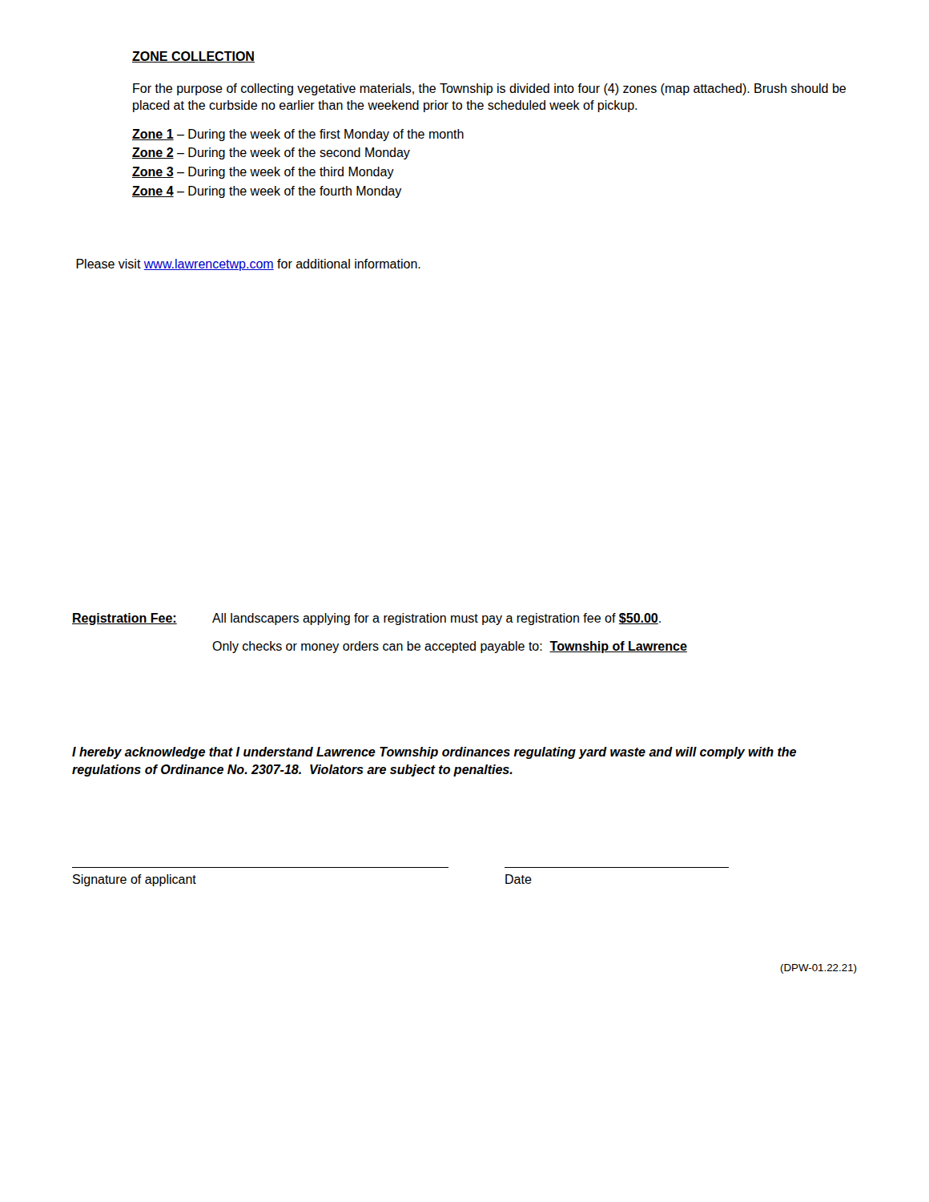ZONE COLLECTION
For the purpose of collecting vegetative materials, the Township is divided into four (4) zones (map attached). Brush should be placed at the curbside no earlier than the weekend prior to the scheduled week of pickup.
Zone 1 – During the week of the first Monday of the month
Zone 2 – During the week of the second Monday
Zone 3 – During the week of the third Monday
Zone 4 – During the week of the fourth Monday
Please visit www.lawrencetwp.com for additional information.
Registration Fee:
All landscapers applying for a registration must pay a registration fee of $50.00.
Only checks or money orders can be accepted payable to: Township of Lawrence
I hereby acknowledge that I understand Lawrence Township ordinances regulating yard waste and will comply with the regulations of Ordinance No. 2307-18. Violators are subject to penalties.
Signature of applicant
Date
(DPW-01.22.21)